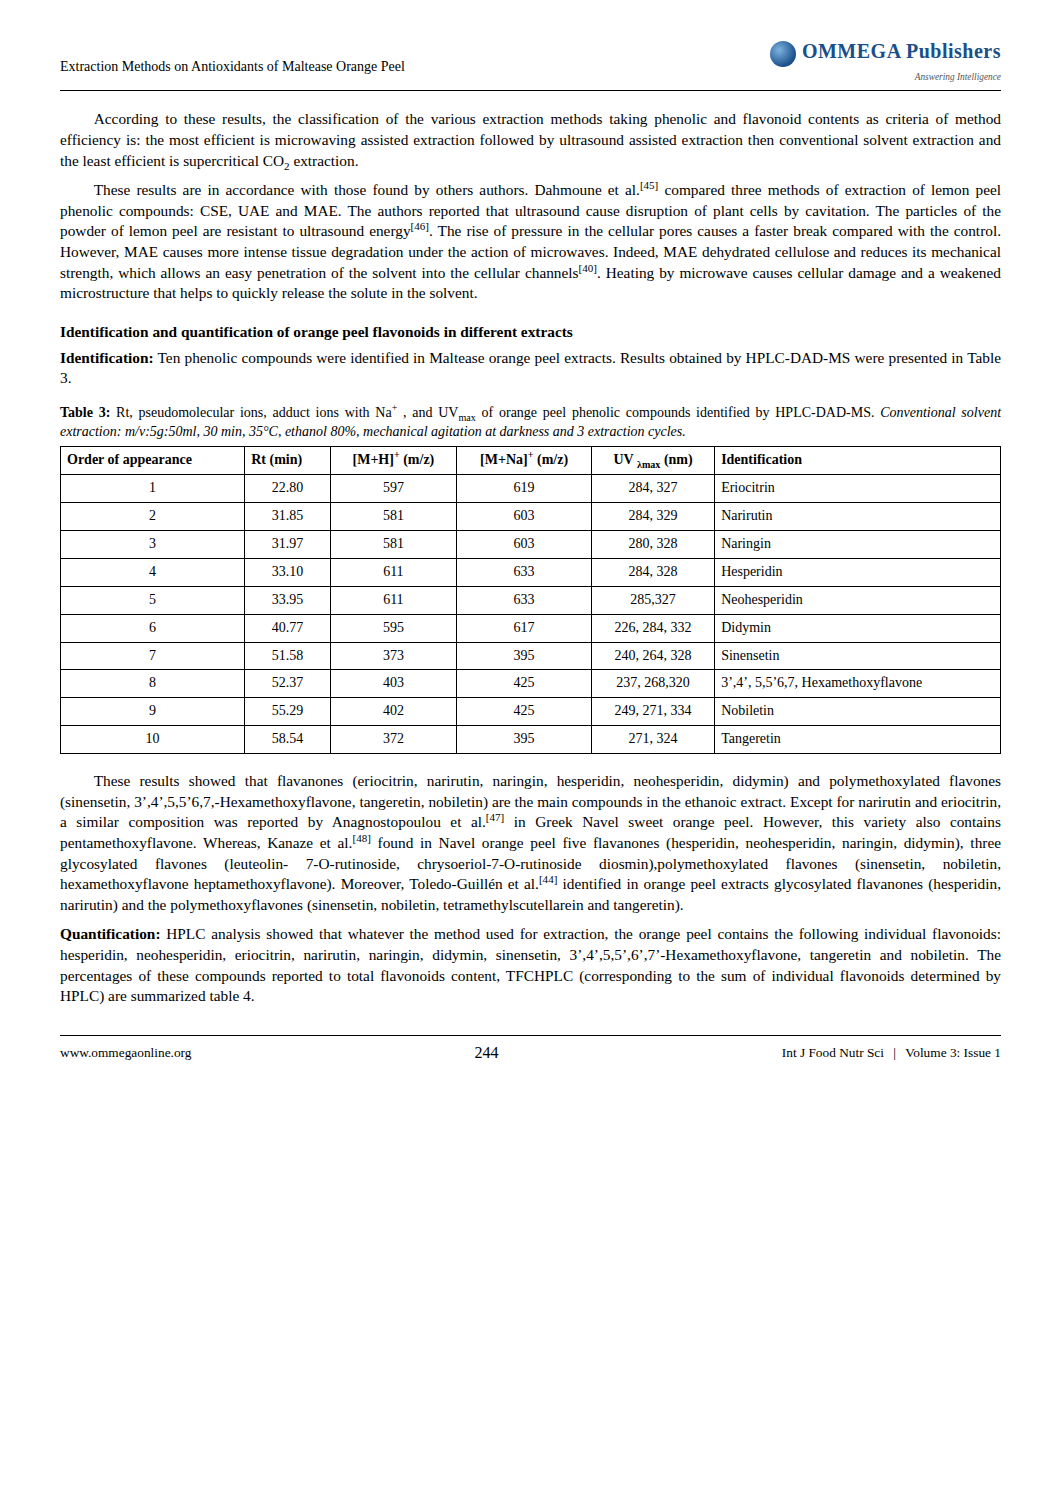Extraction Methods on Antioxidants of Maltease Orange Peel
OMMEGA Publishers
Answering Intelligence
According to these results, the classification of the various extraction methods taking phenolic and flavonoid contents as criteria of method efficiency is: the most efficient is microwaving assisted extraction followed by ultrasound assisted extraction then conventional solvent extraction and the least efficient is supercritical CO2 extraction.
These results are in accordance with those found by others authors. Dahmoune et al.[45] compared three methods of extraction of lemon peel phenolic compounds: CSE, UAE and MAE. The authors reported that ultrasound cause disruption of plant cells by cavitation. The particles of the powder of lemon peel are resistant to ultrasound energy[46]. The rise of pressure in the cellular pores causes a faster break compared with the control. However, MAE causes more intense tissue degradation under the action of microwaves. Indeed, MAE dehydrated cellulose and reduces its mechanical strength, which allows an easy penetration of the solvent into the cellular channels[40]. Heating by microwave causes cellular damage and a weakened microstructure that helps to quickly release the solute in the solvent.
Identification and quantification of orange peel flavonoids in different extracts
Identification: Ten phenolic compounds were identified in Maltease orange peel extracts. Results obtained by HPLC-DAD-MS were presented in Table 3.
Table 3: Rt, pseudomolecular ions, adduct ions with Na+ , and UVmax of orange peel phenolic compounds identified by HPLC-DAD-MS. Conventional solvent extraction: m/v:5g:50ml, 30 min, 35°C, ethanol 80%, mechanical agitation at darkness and 3 extraction cycles.
| Order of appearance | Rt (min) | [M+H] + (m/z) | [M+Na] + (m/z) | UV λmax (nm) | Identification |
| --- | --- | --- | --- | --- | --- |
| 1 | 22.80 | 597 | 619 | 284, 327 | Eriocitrin |
| 2 | 31.85 | 581 | 603 | 284, 329 | Narirutin |
| 3 | 31.97 | 581 | 603 | 280, 328 | Naringin |
| 4 | 33.10 | 611 | 633 | 284, 328 | Hesperidin |
| 5 | 33.95 | 611 | 633 | 285,327 | Neohesperidin |
| 6 | 40.77 | 595 | 617 | 226, 284, 332 | Didymin |
| 7 | 51.58 | 373 | 395 | 240, 264, 328 | Sinensetin |
| 8 | 52.37 | 403 | 425 | 237, 268,320 | 3’,4’, 5,5’6,7, Hexamethoxyflavone |
| 9 | 55.29 | 402 | 425 | 249, 271, 334 | Nobiletin |
| 10 | 58.54 | 372 | 395 | 271, 324 | Tangeretin |
These results showed that flavanones (eriocitrin, narirutin, naringin, hesperidin, neohesperidin, didymin) and polymethoxylated flavones (sinensetin, 3’,4’,5,5’6,7,-Hexamethoxyflavone, tangeretin, nobiletin) are the main compounds in the ethanoic extract. Except for narirutin and eriocitrin, a similar composition was reported by Anagnostopoulou et al.[47] in Greek Navel sweet orange peel. However, this variety also contains pentamethoxyflavone. Whereas, Kanaze et al.[48] found in Navel orange peel five flavanones (hesperidin, neohesperidin, naringin, didymin), three glycosylated flavones (leuteolin- 7-O-rutinoside, chrysoeriol-7-O-rutinoside diosmin),polymethoxylated flavones (sinensetin, nobiletin, hexamethoxyflavone heptamethoxyflavone). Moreover, Toledo-Guillén et al.[44] identified in orange peel extracts glycosylated flavanones (hesperidin, narirutin) and the polymethoxyflavones (sinensetin, nobiletin, tetramethylscutellarein and tangeretin).
Quantification: HPLC analysis showed that whatever the method used for extraction, the orange peel contains the following individual flavonoids: hesperidin, neohesperidin, eriocitrin, narirutin, naringin, didymin, sinensetin, 3’,4’,5,5’,6’,7’-Hexamethoxyflavone, tangeretin and nobiletin. The percentages of these compounds reported to total flavonoids content, TFCHPLC (corresponding to the sum of individual flavonoids determined by HPLC) are summarized table 4.
www.ommegaonline.org
244
Int J Food Nutr Sci | Volume 3: Issue 1